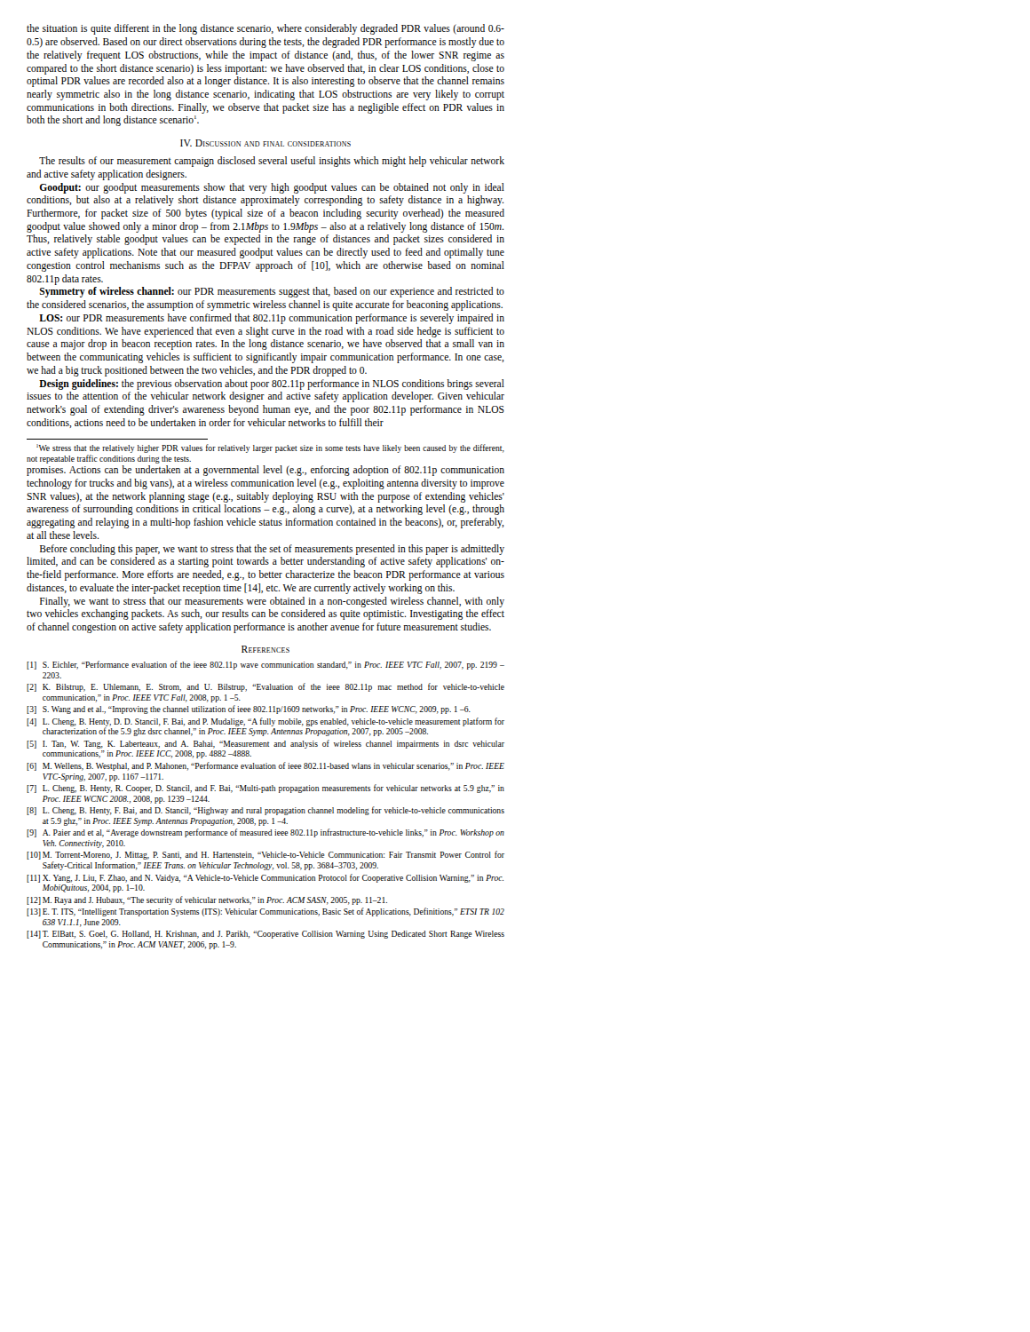the situation is quite different in the long distance scenario, where considerably degraded PDR values (around 0.6-0.5) are observed. Based on our direct observations during the tests, the degraded PDR performance is mostly due to the relatively frequent LOS obstructions, while the impact of distance (and, thus, of the lower SNR regime as compared to the short distance scenario) is less important: we have observed that, in clear LOS conditions, close to optimal PDR values are recorded also at a longer distance. It is also interesting to observe that the channel remains nearly symmetric also in the long distance scenario, indicating that LOS obstructions are very likely to corrupt communications in both directions. Finally, we observe that packet size has a negligible effect on PDR values in both the short and long distance scenario1.
IV. Discussion and final considerations
The results of our measurement campaign disclosed several useful insights which might help vehicular network and active safety application designers.
Goodput: our goodput measurements show that very high goodput values can be obtained not only in ideal conditions, but also at a relatively short distance approximately corresponding to safety distance in a highway. Furthermore, for packet size of 500 bytes (typical size of a beacon including security overhead) the measured goodput value showed only a minor drop – from 2.1Mbps to 1.9Mbps – also at a relatively long distance of 150m. Thus, relatively stable goodput values can be expected in the range of distances and packet sizes considered in active safety applications. Note that our measured goodput values can be directly used to feed and optimally tune congestion control mechanisms such as the DFPAV approach of [10], which are otherwise based on nominal 802.11p data rates.
Symmetry of wireless channel: our PDR measurements suggest that, based on our experience and restricted to the considered scenarios, the assumption of symmetric wireless channel is quite accurate for beaconing applications.
LOS: our PDR measurements have confirmed that 802.11p communication performance is severely impaired in NLOS conditions. We have experienced that even a slight curve in the road with a road side hedge is sufficient to cause a major drop in beacon reception rates. In the long distance scenario, we have observed that a small van in between the communicating vehicles is sufficient to significantly impair communication performance. In one case, we had a big truck positioned between the two vehicles, and the PDR dropped to 0.
Design guidelines: the previous observation about poor 802.11p performance in NLOS conditions brings several issues to the attention of the vehicular network designer and active safety application developer. Given vehicular network's goal of extending driver's awareness beyond human eye, and the poor 802.11p performance in NLOS conditions, actions need to be undertaken in order for vehicular networks to fulfill their
1We stress that the relatively higher PDR values for relatively larger packet size in some tests have likely been caused by the different, not repeatable traffic conditions during the tests.
promises. Actions can be undertaken at a governmental level (e.g., enforcing adoption of 802.11p communication technology for trucks and big vans), at a wireless communication level (e.g., exploiting antenna diversity to improve SNR values), at the network planning stage (e.g., suitably deploying RSU with the purpose of extending vehicles' awareness of surrounding conditions in critical locations – e.g., along a curve), at a networking level (e.g., through aggregating and relaying in a multi-hop fashion vehicle status information contained in the beacons), or, preferably, at all these levels.
Before concluding this paper, we want to stress that the set of measurements presented in this paper is admittedly limited, and can be considered as a starting point towards a better understanding of active safety applications' on-the-field performance. More efforts are needed, e.g., to better characterize the beacon PDR performance at various distances, to evaluate the inter-packet reception time [14], etc. We are currently actively working on this.
Finally, we want to stress that our measurements were obtained in a non-congested wireless channel, with only two vehicles exchanging packets. As such, our results can be considered as quite optimistic. Investigating the effect of channel congestion on active safety application performance is another avenue for future measurement studies.
References
[1] S. Eichler, “Performance evaluation of the ieee 802.11p wave communication standard,” in Proc. IEEE VTC Fall, 2007, pp. 2199 –2203.
[2] K. Bilstrup, E. Uhlemann, E. Strom, and U. Bilstrup, “Evaluation of the ieee 802.11p mac method for vehicle-to-vehicle communication,” in Proc. IEEE VTC Fall, 2008, pp. 1 –5.
[3] S. Wang and et al., “Improving the channel utilization of ieee 802.11p/1609 networks,” in Proc. IEEE WCNC, 2009, pp. 1 –6.
[4] L. Cheng, B. Henty, D. D. Stancil, F. Bai, and P. Mudalige, “A fully mobile, gps enabled, vehicle-to-vehicle measurement platform for characterization of the 5.9 ghz dsrc channel,” in Proc. IEEE Symp. Antennas Propagation, 2007, pp. 2005 –2008.
[5] I. Tan, W. Tang, K. Laberteaux, and A. Bahai, “Measurement and analysis of wireless channel impairments in dsrc vehicular communications,” in Proc. IEEE ICC, 2008, pp. 4882 –4888.
[6] M. Wellens, B. Westphal, and P. Mahonen, “Performance evaluation of ieee 802.11-based wlans in vehicular scenarios,” in Proc. IEEE VTC-Spring, 2007, pp. 1167 –1171.
[7] L. Cheng, B. Henty, R. Cooper, D. Stancil, and F. Bai, “Multi-path propagation measurements for vehicular networks at 5.9 ghz,” in Proc. IEEE WCNC 2008., 2008, pp. 1239 –1244.
[8] L. Cheng, B. Henty, F. Bai, and D. Stancil, “Highway and rural propagation channel modeling for vehicle-to-vehicle communications at 5.9 ghz,” in Proc. IEEE Symp. Antennas Propagation, 2008, pp. 1 –4.
[9] A. Paier and et al, “Average downstream performance of measured ieee 802.11p infrastructure-to-vehicle links,” in Proc. Workshop on Veh. Connectivity, 2010.
[10] M. Torrent-Moreno, J. Mittag, P. Santi, and H. Hartenstein, “Vehicle-to-Vehicle Communication: Fair Transmit Power Control for Safety-Critical Information,” IEEE Trans. on Vehicular Technology, vol. 58, pp. 3684–3703, 2009.
[11] X. Yang, J. Liu, F. Zhao, and N. Vaidya, “A Vehicle-to-Vehicle Communication Protocol for Cooperative Collision Warning,” in Proc. MobiQuitous, 2004, pp. 1–10.
[12] M. Raya and J. Hubaux, “The security of vehicular networks,” in Proc. ACM SASN, 2005, pp. 11–21.
[13] E. T. ITS, “Intelligent Transportation Systems (ITS): Vehicular Communications, Basic Set of Applications, Definitions,” ETSI TR 102 638 V1.1.1, June 2009.
[14] T. ElBatt, S. Goel, G. Holland, H. Krishnan, and J. Parikh, “Cooperative Collision Warning Using Dedicated Short Range Wireless Communications,” in Proc. ACM VANET, 2006, pp. 1–9.